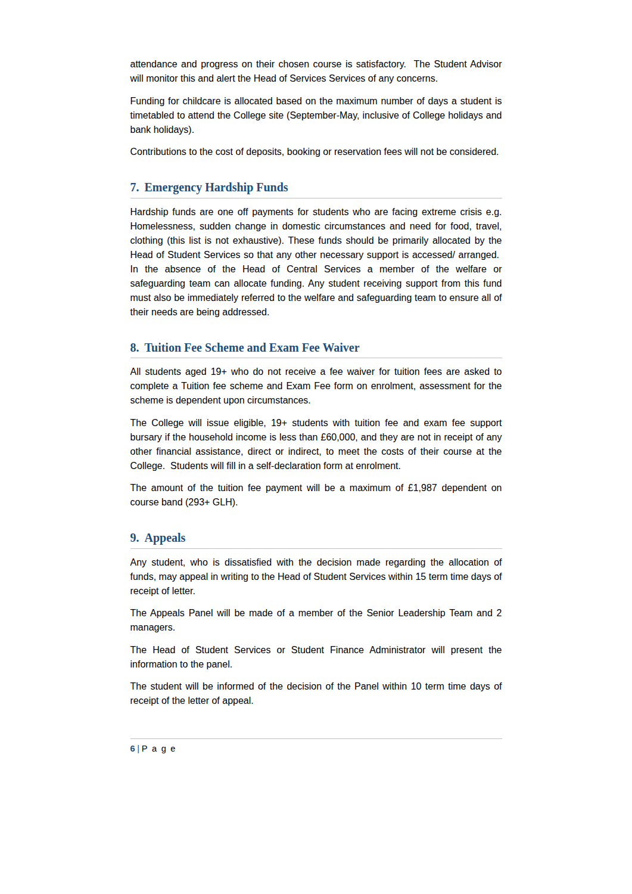attendance and progress on their chosen course is satisfactory. The Student Advisor will monitor this and alert the Head of Services Services of any concerns.
Funding for childcare is allocated based on the maximum number of days a student is timetabled to attend the College site (September-May, inclusive of College holidays and bank holidays).
Contributions to the cost of deposits, booking or reservation fees will not be considered.
7. Emergency Hardship Funds
Hardship funds are one off payments for students who are facing extreme crisis e.g. Homelessness, sudden change in domestic circumstances and need for food, travel, clothing (this list is not exhaustive). These funds should be primarily allocated by the Head of Student Services so that any other necessary support is accessed/ arranged. In the absence of the Head of Central Services a member of the welfare or safeguarding team can allocate funding. Any student receiving support from this fund must also be immediately referred to the welfare and safeguarding team to ensure all of their needs are being addressed.
8. Tuition Fee Scheme and Exam Fee Waiver
All students aged 19+ who do not receive a fee waiver for tuition fees are asked to complete a Tuition fee scheme and Exam Fee form on enrolment, assessment for the scheme is dependent upon circumstances.
The College will issue eligible, 19+ students with tuition fee and exam fee support bursary if the household income is less than £60,000, and they are not in receipt of any other financial assistance, direct or indirect, to meet the costs of their course at the College. Students will fill in a self-declaration form at enrolment.
The amount of the tuition fee payment will be a maximum of £1,987 dependent on course band (293+ GLH).
9. Appeals
Any student, who is dissatisfied with the decision made regarding the allocation of funds, may appeal in writing to the Head of Student Services within 15 term time days of receipt of letter.
The Appeals Panel will be made of a member of the Senior Leadership Team and 2 managers.
The Head of Student Services or Student Finance Administrator will present the information to the panel.
The student will be informed of the decision of the Panel within 10 term time days of receipt of the letter of appeal.
6|P a g e